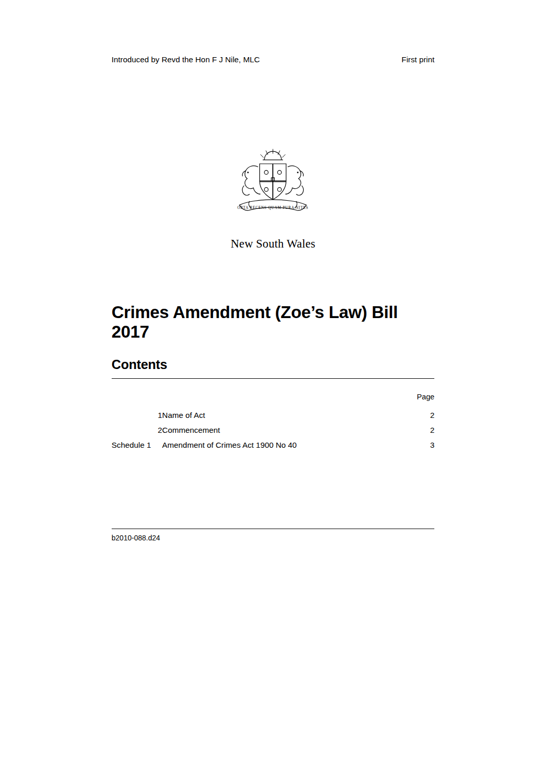Introduced by Revd the Hon F J Nile, MLC
First print
ORTA RECENS QUAM PURA NITES
New South Wales
Crimes Amendment (Zoe’s Law) Bill 2017
Contents
Page
| 1 | Name of Act | 2 |
| 2 | Commencement | 2 |
| Schedule 1 | Amendment of Crimes Act 1900 No 40 | 3 |
b2010-088.d24